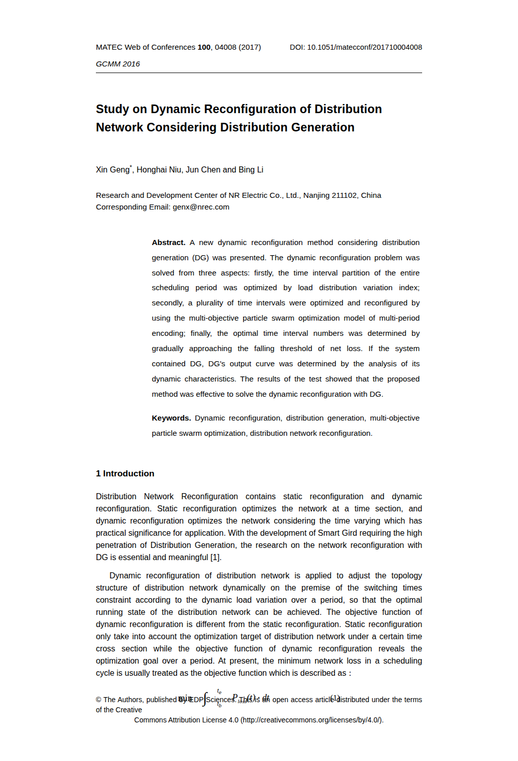MATEC Web of Conferences 100, 04008 (2017)
GCMM 2016
DOI: 10.1051/matecconf/201710004008
Study on Dynamic Reconfiguration of Distribution Network Considering Distribution Generation
Xin Geng*, Honghai Niu, Jun Chen and Bing Li
Research and Development Center of NR Electric Co., Ltd., Nanjing 211102, China
Corresponding Email: genx@nrec.com
Abstract. A new dynamic reconfiguration method considering distribution generation (DG) was presented. The dynamic reconfiguration problem was solved from three aspects: firstly, the time interval partition of the entire scheduling period was optimized by load distribution variation index; secondly, a plurality of time intervals were optimized and reconfigured by using the multi-objective particle swarm optimization model of multi-period encoding; finally, the optimal time interval numbers was determined by gradually approaching the falling threshold of net loss. If the system contained DG, DG's output curve was determined by the analysis of its dynamic characteristics. The results of the test showed that the proposed method was effective to solve the dynamic reconfiguration with DG.
Keywords. Dynamic reconfiguration, distribution generation, multi-objective particle swarm optimization, distribution network reconfiguration.
1 Introduction
Distribution Network Reconfiguration contains static reconfiguration and dynamic reconfiguration. Static reconfiguration optimizes the network at a time section, and dynamic reconfiguration optimizes the network considering the time varying which has practical significance for application. With the development of Smart Gird requiring the high penetration of Distribution Generation, the research on the network reconfiguration with DG is essential and meaningful [1].
Dynamic reconfiguration of distribution network is applied to adjust the topology structure of distribution network dynamically on the premise of the switching times constraint according to the dynamic load variation over a period, so that the optimal running state of the distribution network can be achieved. The objective function of dynamic reconfiguration is different from the static reconfiguration. Static reconfiguration only take into account the optimization target of distribution network under a certain time cross section while the objective function of dynamic reconfiguration reveals the optimization goal over a period. At present, the minimum network loss in a scheduling cycle is usually treated as the objective function which is described as：
min ∫te tb Ploss(t) · dt
(1)
© The Authors, published by EDP Sciences. This is an open access article distributed under the terms of the Creative
Commons Attribution License 4.0 (http://creativecommons.org/licenses/by/4.0/).